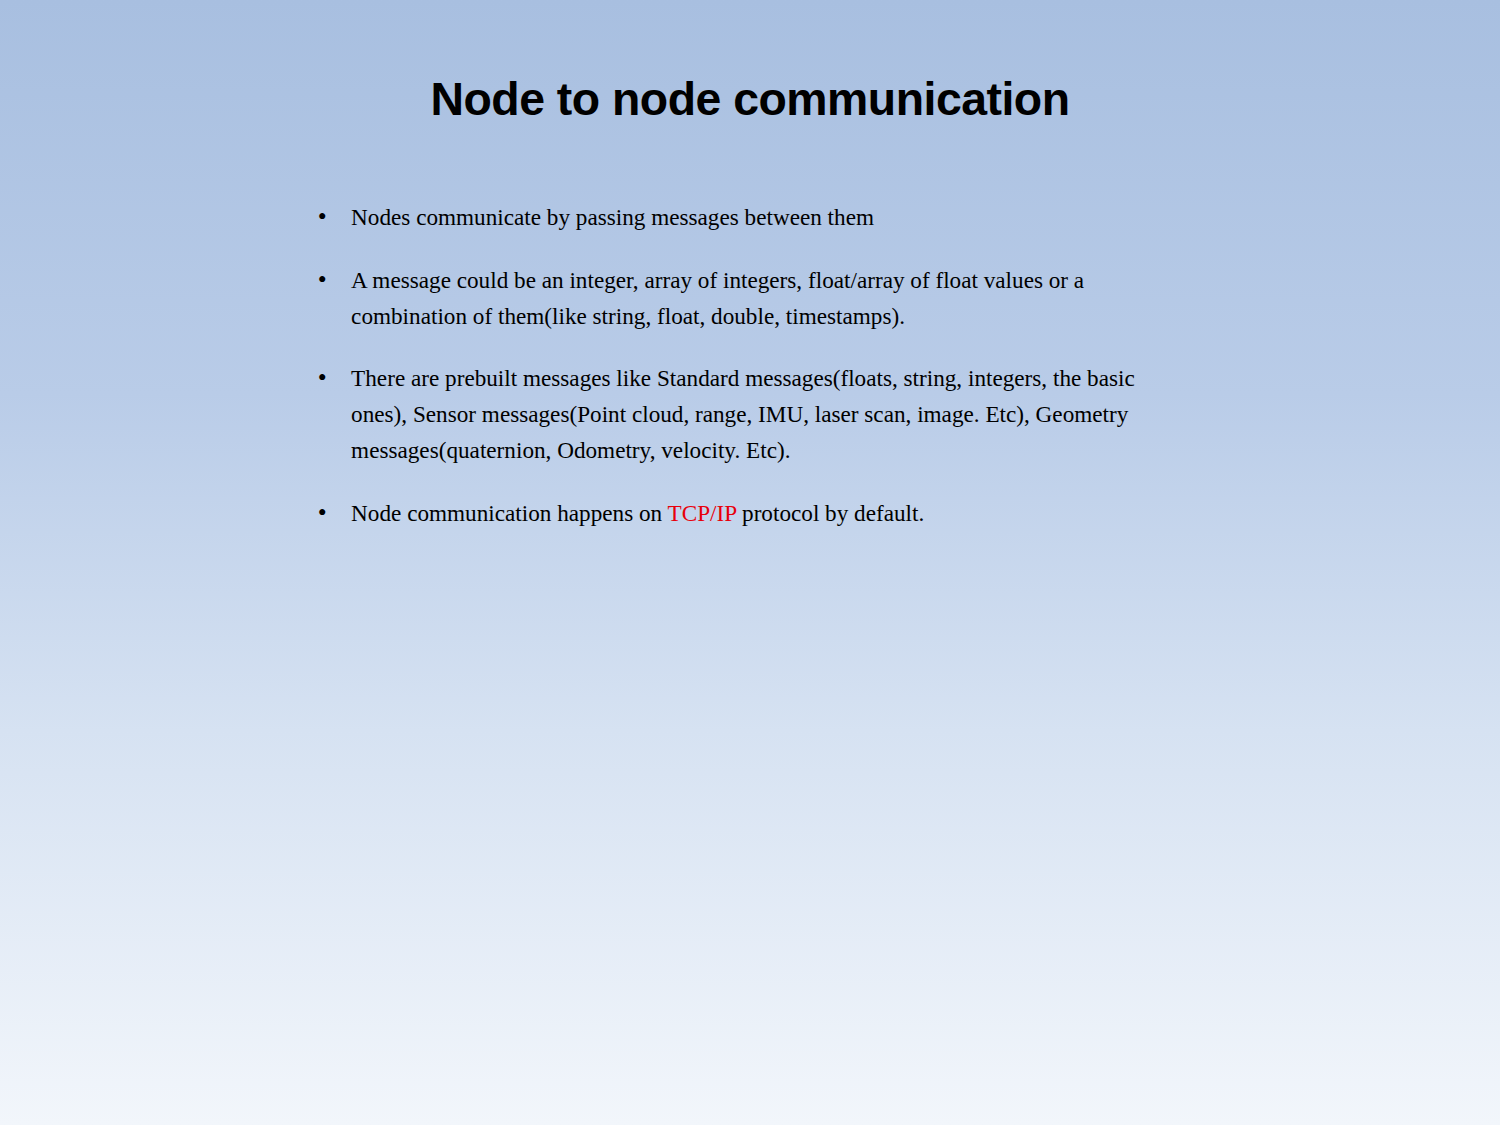Node to node communication
Nodes communicate by passing messages between them
A message could be an integer, array of integers, float/array of float values or a combination of them(like string, float, double, timestamps).
There are prebuilt messages like Standard messages(floats, string, integers, the basic ones), Sensor messages(Point cloud, range, IMU, laser scan, image. Etc), Geometry messages(quaternion, Odometry, velocity. Etc).
Node communication happens on TCP/IP protocol by default.